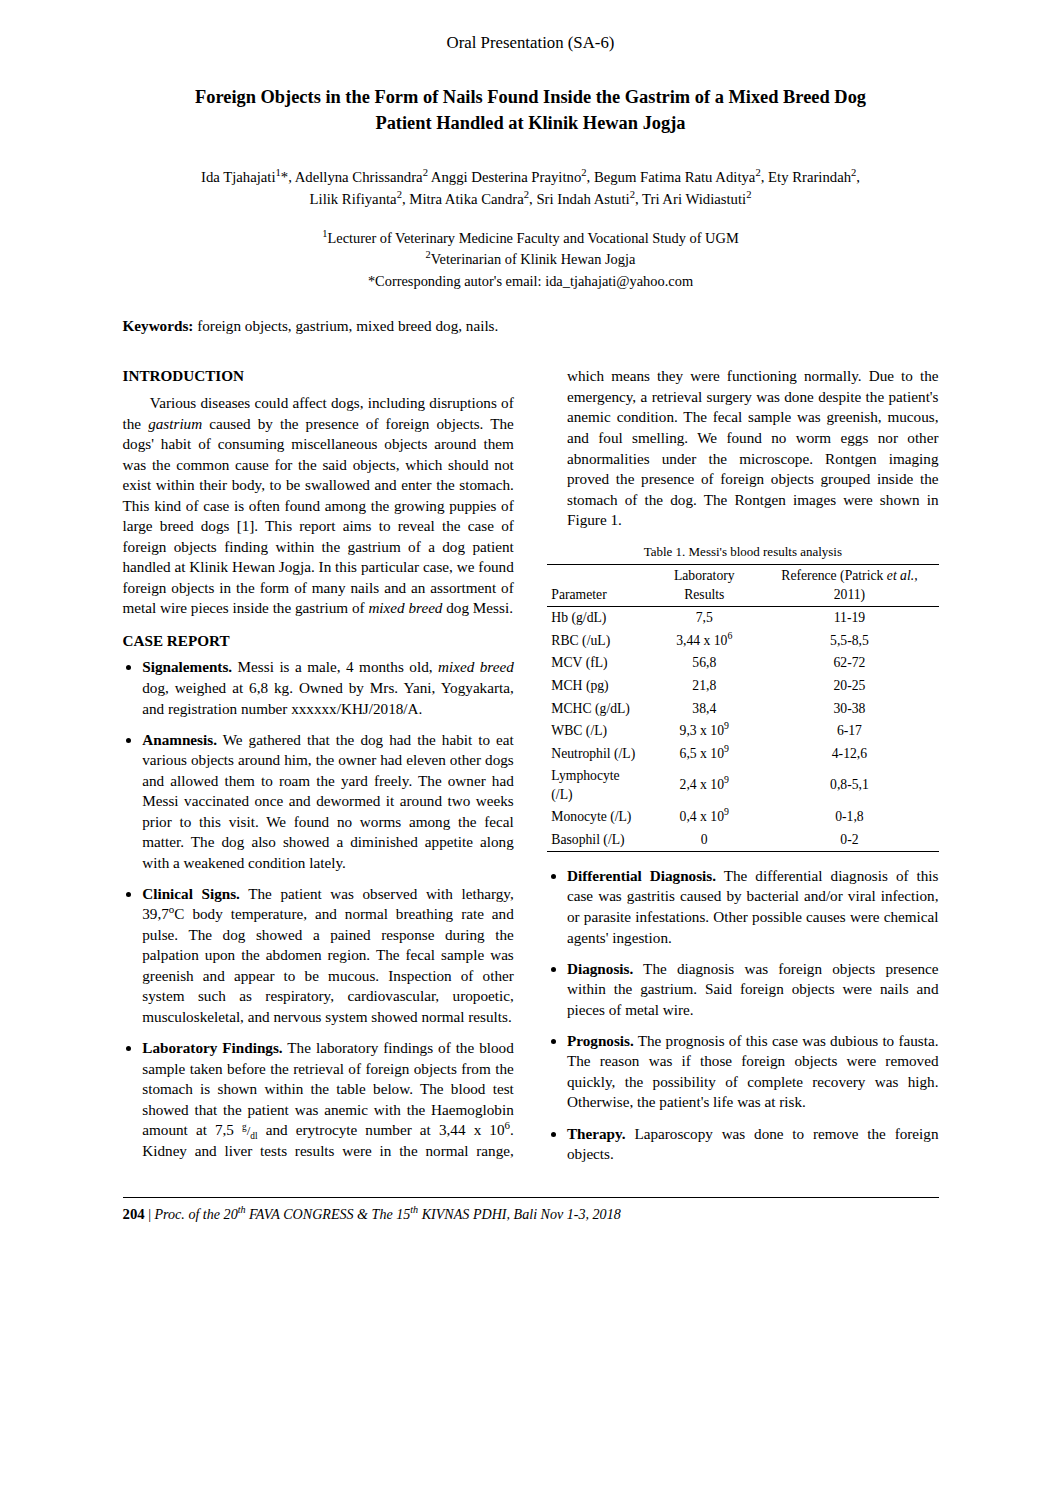Oral Presentation (SA-6)
Foreign Objects in the Form of Nails Found Inside the Gastrim of a Mixed Breed Dog
Patient Handled at Klinik Hewan Jogja
Ida Tjahajati1*, Adellyna Chrissandra2 Anggi Desterina Prayitno2, Begum Fatima Ratu Aditya2, Ety Rrarindah2,
Lilik Rifiyanta2, Mitra Atika Candra2, Sri Indah Astuti2, Tri Ari Widiastuti2
1Lecturer of Veterinary Medicine Faculty and Vocational Study of UGM
2Veterinarian of Klinik Hewan Jogja
*Corresponding autor's email: ida_tjahajati@yahoo.com
Keywords: foreign objects, gastrium, mixed breed dog, nails.
Introduction
Various diseases could affect dogs, including disruptions of the gastrium caused by the presence of foreign objects. The dogs' habit of consuming miscellaneous objects around them was the common cause for the said objects, which should not exist within their body, to be swallowed and enter the stomach. This kind of case is often found among the growing puppies of large breed dogs [1]. This report aims to reveal the case of foreign objects finding within the gastrium of a dog patient handled at Klinik Hewan Jogja. In this particular case, we found foreign objects in the form of many nails and an assortment of metal wire pieces inside the gastrium of mixed breed dog Messi.
Case Report
Signalements. Messi is a male, 4 months old, mixed breed dog, weighed at 6,8 kg. Owned by Mrs. Yani, Yogyakarta, and registration number xxxxxx/KHJ/2018/A.
Anamnesis. We gathered that the dog had the habit to eat various objects around him, the owner had eleven other dogs and allowed them to roam the yard freely. The owner had Messi vaccinated once and dewormed it around two weeks prior to this visit. We found no worms among the fecal matter. The dog also showed a diminished appetite along with a weakened condition lately.
Clinical Signs. The patient was observed with lethargy, 39,7oC body temperature, and normal breathing rate and pulse. The dog showed a pained response during the palpation upon the abdomen region. The fecal sample was greenish and appear to be mucous. Inspection of other system such as respiratory, cardiovascular, uropoetic, musculoskeletal, and nervous system showed normal results.
Laboratory Findings. The laboratory findings of the blood sample taken before the retrieval of foreign objects from the stomach is shown within the table below. The blood test showed that the patient was anemic with the Haemoglobin amount at 7,5 g/dl and erytrocyte number at 3,44 x 106. Kidney and liver tests results were in the normal range, which means they were functioning normally. Due to the emergency, a retrieval surgery was done despite the patient's anemic condition. The fecal sample was greenish, mucous, and foul smelling. We found no worm eggs nor other abnormalities under the microscope. Rontgen imaging proved the presence of foreign objects grouped inside the stomach of the dog. The Rontgen images were shown in Figure 1.
Table 1. Messi's blood results analysis
| Parameter | Laboratory Results | Reference (Patrick et al., 2011) |
| --- | --- | --- |
| Hb (g/dL) | 7,5 | 11-19 |
| RBC (/uL) | 3,44 x 10 6 | 5,5-8,5 |
| MCV (fL) | 56,8 | 62-72 |
| MCH (pg) | 21,8 | 20-25 |
| MCHC (g/dL) | 38,4 | 30-38 |
| WBC (/L) | 9,3 x 10 9 | 6-17 |
| Neutrophil (/L) | 6,5 x 10 9 | 4-12,6 |
| Lymphocyte (/L) | 2,4 x 10 9 | 0,8-5,1 |
| Monocyte (/L) | 0,4 x 10 9 | 0-1,8 |
| Basophil (/L) | 0 | 0-2 |
Differential Diagnosis. The differential diagnosis of this case was gastritis caused by bacterial and/or viral infection, or parasite infestations. Other possible causes were chemical agents' ingestion.
Diagnosis. The diagnosis was foreign objects presence within the gastrium. Said foreign objects were nails and pieces of metal wire.
Prognosis. The prognosis of this case was dubious to fausta. The reason was if those foreign objects were removed quickly, the possibility of complete recovery was high. Otherwise, the patient's life was at risk.
Therapy. Laparoscopy was done to remove the foreign objects.
204 | Proc. of the 20th FAVA CONGRESS & The 15th KIVNAS PDHI, Bali Nov 1-3, 2018